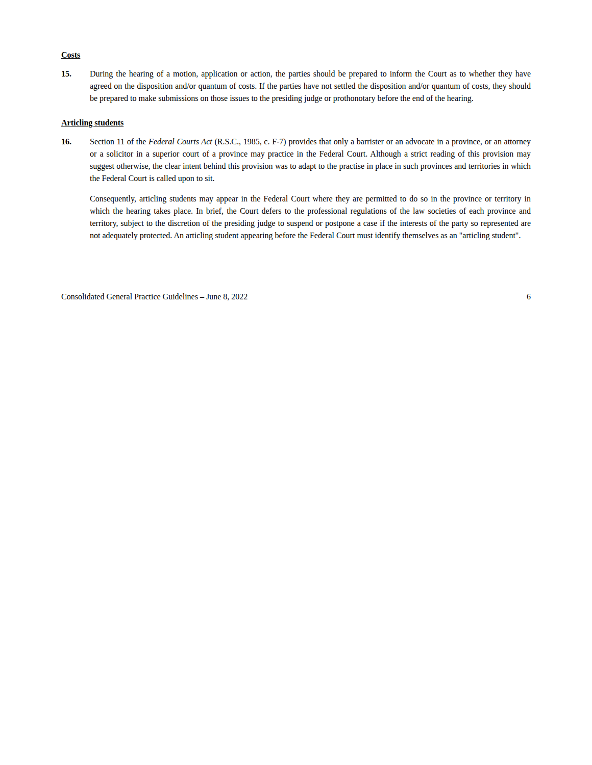Costs
15.
During the hearing of a motion, application or action, the parties should be prepared to inform the Court as to whether they have agreed on the disposition and/or quantum of costs. If the parties have not settled the disposition and/or quantum of costs, they should be prepared to make submissions on those issues to the presiding judge or prothonotary before the end of the hearing.
Articling students
16.
Section 11 of the Federal Courts Act (R.S.C., 1985, c. F-7) provides that only a barrister or an advocate in a province, or an attorney or a solicitor in a superior court of a province may practice in the Federal Court. Although a strict reading of this provision may suggest otherwise, the clear intent behind this provision was to adapt to the practise in place in such provinces and territories in which the Federal Court is called upon to sit.
Consequently, articling students may appear in the Federal Court where they are permitted to do so in the province or territory in which the hearing takes place. In brief, the Court defers to the professional regulations of the law societies of each province and territory, subject to the discretion of the presiding judge to suspend or postpone a case if the interests of the party so represented are not adequately protected. An articling student appearing before the Federal Court must identify themselves as an "articling student".
Consolidated General Practice Guidelines – June 8, 2022 6